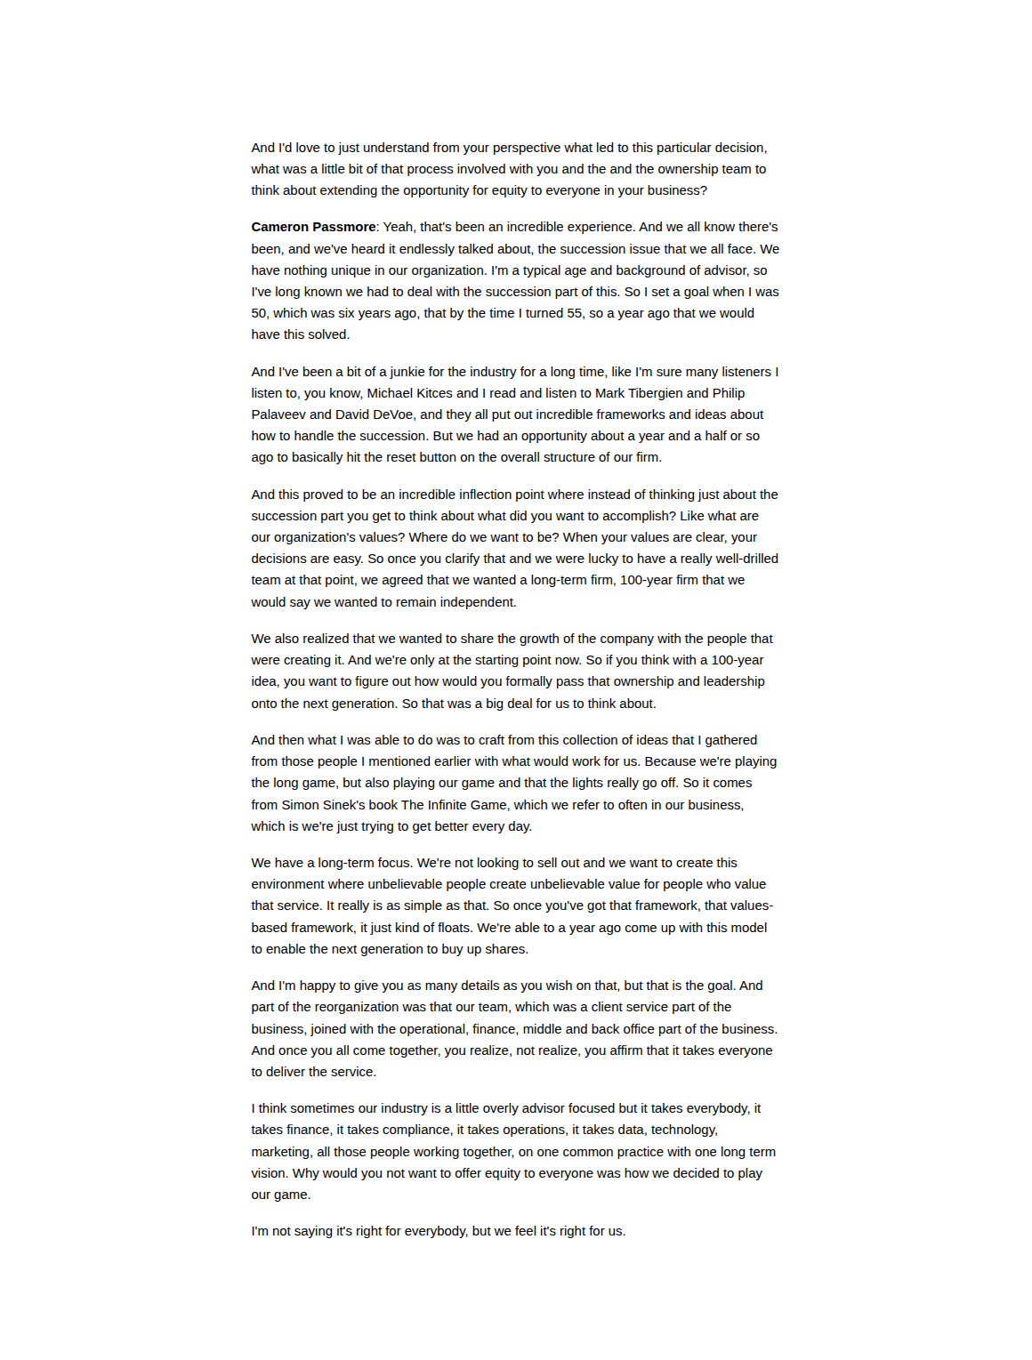And I'd love to just understand from your perspective what led to this particular decision, what was a little bit of that process involved with you and the and the ownership team to think about extending the opportunity for equity to everyone in your business?
Cameron Passmore: Yeah, that's been an incredible experience. And we all know there's been, and we've heard it endlessly talked about, the succession issue that we all face. We have nothing unique in our organization. I'm a typical age and background of advisor, so I've long known we had to deal with the succession part of this. So I set a goal when I was 50, which was six years ago, that by the time I turned 55, so a year ago that we would have this solved.
And I've been a bit of a junkie for the industry for a long time, like I'm sure many listeners I listen to, you know, Michael Kitces and I read and listen to Mark Tibergien and Philip Palaveev and David DeVoe, and they all put out incredible frameworks and ideas about how to handle the succession. But we had an opportunity about a year and a half or so ago to basically hit the reset button on the overall structure of our firm.
And this proved to be an incredible inflection point where instead of thinking just about the succession part you get to think about what did you want to accomplish? Like what are our organization's values? Where do we want to be? When your values are clear, your decisions are easy. So once you clarify that and we were lucky to have a really well-drilled team at that point, we agreed that we wanted a long-term firm, 100-year firm that we would say we wanted to remain independent.
We also realized that we wanted to share the growth of the company with the people that were creating it. And we're only at the starting point now. So if you think with a 100-year idea, you want to figure out how would you formally pass that ownership and leadership onto the next generation. So that was a big deal for us to think about.
And then what I was able to do was to craft from this collection of ideas that I gathered from those people I mentioned earlier with what would work for us. Because we're playing the long game, but also playing our game and that the lights really go off. So it comes from Simon Sinek's book The Infinite Game, which we refer to often in our business, which is we're just trying to get better every day.
We have a long-term focus. We're not looking to sell out and we want to create this environment where unbelievable people create unbelievable value for people who value that service. It really is as simple as that. So once you've got that framework, that values-based framework, it just kind of floats. We're able to a year ago come up with this model to enable the next generation to buy up shares.
And I'm happy to give you as many details as you wish on that, but that is the goal. And part of the reorganization was that our team, which was a client service part of the business, joined with the operational, finance, middle and back office part of the business. And once you all come together, you realize, not realize, you affirm that it takes everyone to deliver the service.
I think sometimes our industry is a little overly advisor focused but it takes everybody, it takes finance, it takes compliance, it takes operations, it takes data, technology, marketing, all those people working together, on one common practice with one long term vision. Why would you not want to offer equity to everyone was how we decided to play our game.
I'm not saying it's right for everybody, but we feel it's right for us.